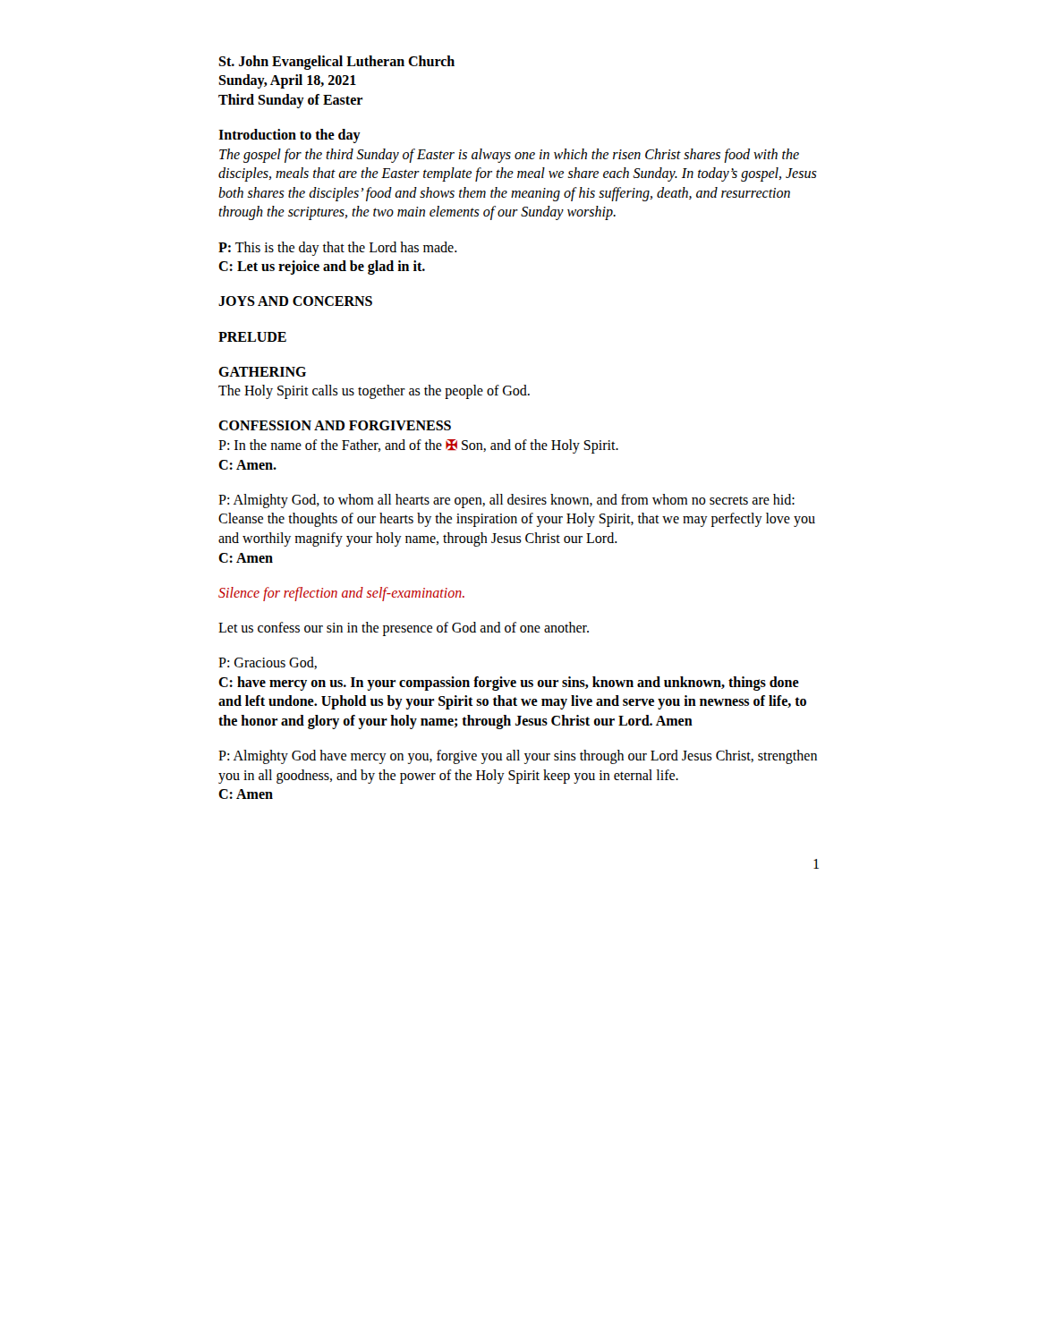St. John Evangelical Lutheran Church Sunday, April 18, 2021 Third Sunday of Easter
Introduction to the day
The gospel for the third Sunday of Easter is always one in which the risen Christ shares food with the disciples, meals that are the Easter template for the meal we share each Sunday. In today’s gospel, Jesus both shares the disciples’ food and shows them the meaning of his suffering, death, and resurrection through the scriptures, the two main elements of our Sunday worship.
P: This is the day that the Lord has made.
C: Let us rejoice and be glad in it.
JOYS AND CONCERNS
PRELUDE
GATHERING
The Holy Spirit calls us together as the people of God.
CONFESSION AND FORGIVENESS
P: In the name of the Father, and of the ✠ Son, and of the Holy Spirit.
C: Amen.
P: Almighty God, to whom all hearts are open, all desires known, and from whom no secrets are hid: Cleanse the thoughts of our hearts by the inspiration of your Holy Spirit, that we may perfectly love you and worthily magnify your holy name, through Jesus Christ our Lord.
C: Amen
Silence for reflection and self-examination.
Let us confess our sin in the presence of God and of one another.
P: Gracious God,
C: have mercy on us. In your compassion forgive us our sins, known and unknown, things done and left undone. Uphold us by your Spirit so that we may live and serve you in newness of life, to the honor and glory of your holy name; through Jesus Christ our Lord. Amen
P: Almighty God have mercy on you, forgive you all your sins through our Lord Jesus Christ, strengthen you in all goodness, and by the power of the Holy Spirit keep you in eternal life.
C: Amen
1